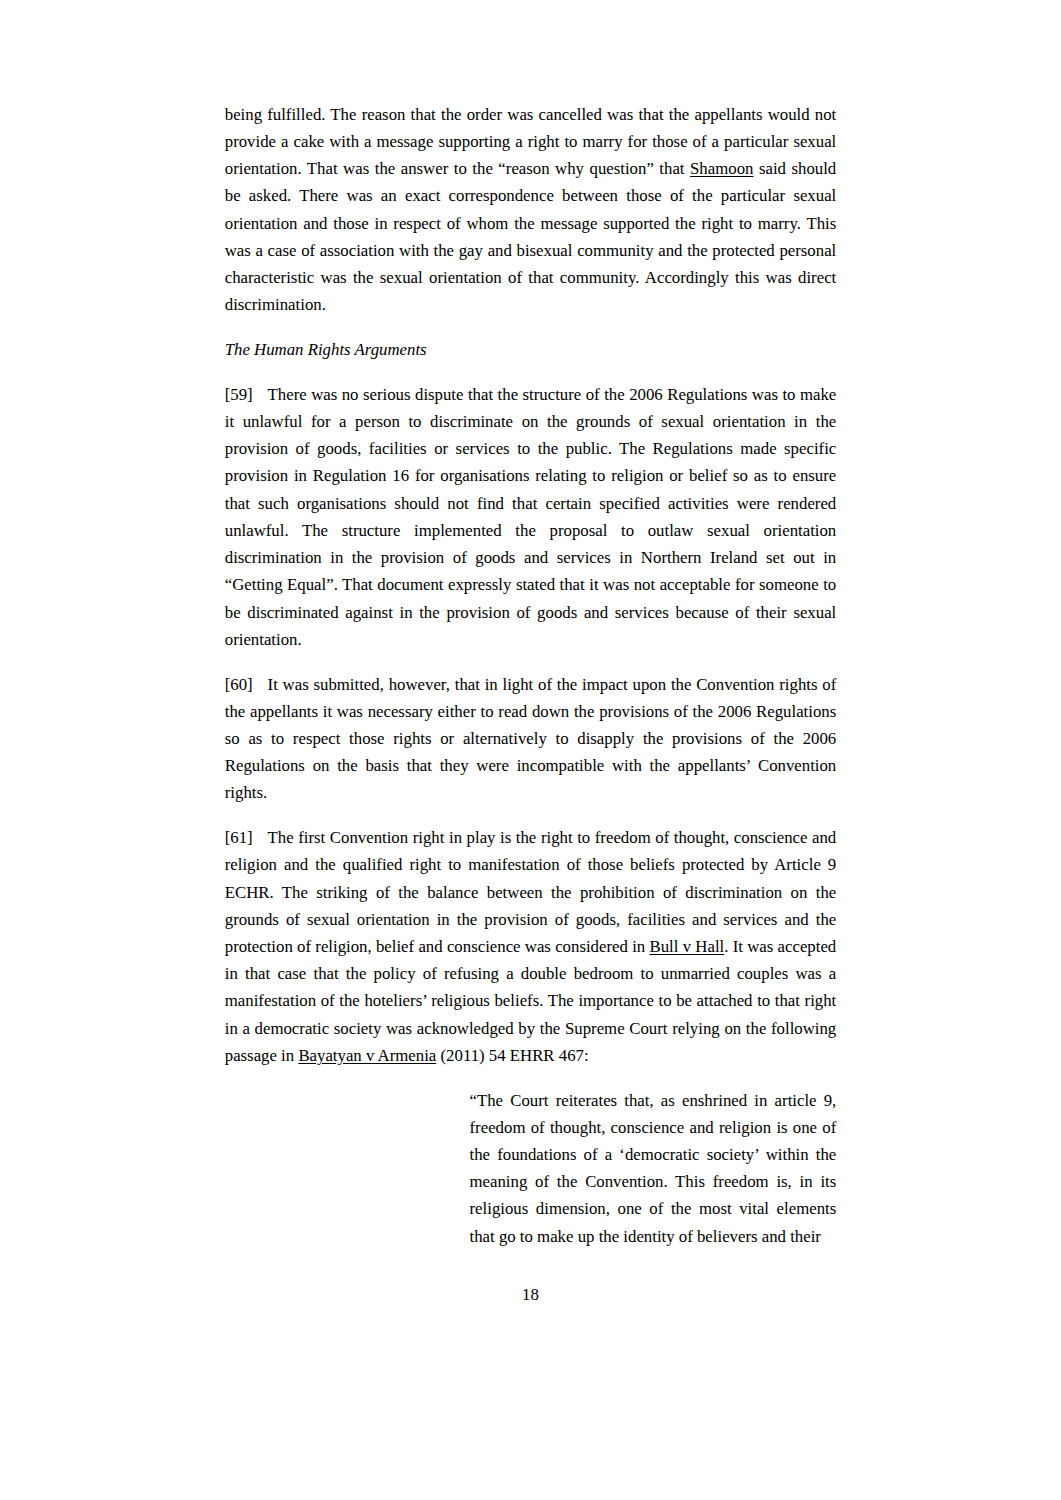being fulfilled. The reason that the order was cancelled was that the appellants would not provide a cake with a message supporting a right to marry for those of a particular sexual orientation. That was the answer to the “reason why question” that Shamoon said should be asked. There was an exact correspondence between those of the particular sexual orientation and those in respect of whom the message supported the right to marry. This was a case of association with the gay and bisexual community and the protected personal characteristic was the sexual orientation of that community. Accordingly this was direct discrimination.
The Human Rights Arguments
[59] There was no serious dispute that the structure of the 2006 Regulations was to make it unlawful for a person to discriminate on the grounds of sexual orientation in the provision of goods, facilities or services to the public. The Regulations made specific provision in Regulation 16 for organisations relating to religion or belief so as to ensure that such organisations should not find that certain specified activities were rendered unlawful. The structure implemented the proposal to outlaw sexual orientation discrimination in the provision of goods and services in Northern Ireland set out in “Getting Equal”. That document expressly stated that it was not acceptable for someone to be discriminated against in the provision of goods and services because of their sexual orientation.
[60] It was submitted, however, that in light of the impact upon the Convention rights of the appellants it was necessary either to read down the provisions of the 2006 Regulations so as to respect those rights or alternatively to disapply the provisions of the 2006 Regulations on the basis that they were incompatible with the appellants’ Convention rights.
[61] The first Convention right in play is the right to freedom of thought, conscience and religion and the qualified right to manifestation of those beliefs protected by Article 9 ECHR. The striking of the balance between the prohibition of discrimination on the grounds of sexual orientation in the provision of goods, facilities and services and the protection of religion, belief and conscience was considered in Bull v Hall. It was accepted in that case that the policy of refusing a double bedroom to unmarried couples was a manifestation of the hoteliers’ religious beliefs. The importance to be attached to that right in a democratic society was acknowledged by the Supreme Court relying on the following passage in Bayatyan v Armenia (2011) 54 EHRR 467:
“The Court reiterates that, as enshrined in article 9, freedom of thought, conscience and religion is one of the foundations of a ‘democratic society’ within the meaning of the Convention. This freedom is, in its religious dimension, one of the most vital elements that go to make up the identity of believers and their
18